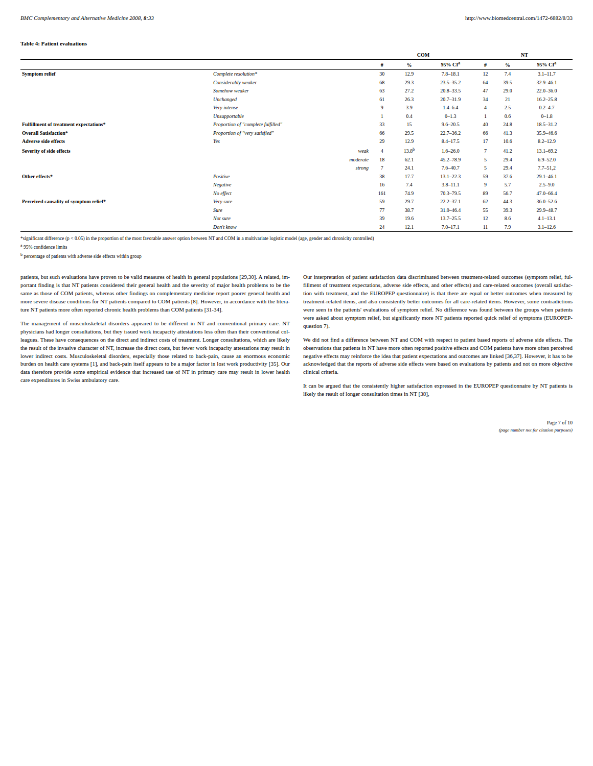BMC Complementary and Alternative Medicine 2008, 8:33
http://www.biomedcentral.com/1472-6882/8/33
Table 4: Patient evaluations
| | | | COM | NT |
| | | | # | % | 95% CI a | # | % | 95% CI a |
| Symptom relief | Complete resolution* | 30 | 12.9 | 7.8–18.1 | 12 | 7.4 | 3.1–11.7 |
| | Considerably weaker | 68 | 29.3 | 23.5–35.2 | 64 | 39.5 | 32.9–46.1 |
| | Somehow weaker | 63 | 27.2 | 20.8–33.5 | 47 | 29.0 | 22.0–36.0 |
| | Unchanged | 61 | 26.3 | 20.7–31.9 | 34 | 21 | 16.2–25.8 |
| | Very intense | 9 | 3.9 | 1.4–6.4 | 4 | 2.5 | 0.2–4.7 |
| | Unsupportable | 1 | 0.4 | 0–1.3 | 1 | 0.6 | 0–1.8 |
| Fulfillment of treatment expectations* | Proportion of "complete fulfilled" | 33 | 15 | 9.6–20.5 | 40 | 24.8 | 18.5–31.2 |
| Overall Satisfaction* | Proportion of "very satisfied" | 66 | 29.5 | 22.7–36.2 | 66 | 41.3 | 35.9–46.6 |
| Adverse side effects | Yes | 29 | 12.9 | 8.4–17.5 | 17 | 10.6 | 8.2–12.9 |
| Severity of side effects | | weak | 4 | 13.8 b | 1.6–26.0 | 7 | 41.2 | 13.1–69.2 |
| | | moderate | 18 | 62.1 | 45.2–78.9 | 5 | 29.4 | 6.9–52.0 |
| | | strong | 7 | 24.1 | 7.6–40.7 | 5 | 29.4 | 7.7–51,2 |
| Other effects* | Positive | 38 | 17.7 | 13.1–22.3 | 59 | 37.6 | 29.1–46.1 |
| | Negative | 16 | 7.4 | 3.8–11.1 | 9 | 5.7 | 2.5–9.0 |
| | No effect | 161 | 74.9 | 70.3–79.5 | 89 | 56.7 | 47.0–66.4 |
| Perceived causality of symptom relief* | Very sure | 59 | 29.7 | 22.2–37.1 | 62 | 44.3 | 36.0–52.6 |
| | Sure | 77 | 38.7 | 31.0–46.4 | 55 | 39.3 | 29.9–48.7 |
| | Not sure | 39 | 19.6 | 13.7–25.5 | 12 | 8.6 | 4.1–13.1 |
| | Don't know | 24 | 12.1 | 7.0–17.1 | 11 | 7.9 | 3.1–12.6 |
*significant difference (p < 0.05) in the proportion of the most favorable answer option between NT and COM in a multivariate logistic model (age, gender and chronicity controlled)
a 95% confidence limits
b percentage of patients with adverse side effects within group
patients, but such evaluations have proven to be valid measures of health in general populations [29,30]. A related, important finding is that NT patients considered their general health and the severity of major health problems to be the same as those of COM patients, whereas other findings on complementary medicine report poorer general health and more severe disease conditions for NT patients compared to COM patients [8]. However, in accordance with the literature NT patients more often reported chronic health problems than COM patients [31-34].
The management of musculoskeletal disorders appeared to be different in NT and conventional primary care. NT physicians had longer consultations, but they issued work incapacity attestations less often than their conventional colleagues. These have consequences on the direct and indirect costs of treatment. Longer consultations, which are likely the result of the invasive character of NT, increase the direct costs, but fewer work incapacity attestations may result in lower indirect costs. Musculoskeletal disorders, especially those related to back-pain, cause an enormous economic burden on health care systems [1], and back-pain itself appears to be a major factor in lost work productivity [35]. Our data therefore provide some empirical evidence that increased use of NT in primary care may result in lower health care expenditures in Swiss ambulatory care.
Our interpretation of patient satisfaction data discriminated between treatment-related outcomes (symptom relief, fulfillment of treatment expectations, adverse side effects, and other effects) and care-related outcomes (overall satisfaction with treatment, and the EUROPEP questionnaire) is that there are equal or better outcomes when measured by treatment-related items, and also consistently better outcomes for all care-related items. However, some contradictions were seen in the patients' evaluations of symptom relief. No difference was found between the groups when patients were asked about symptom relief, but significantly more NT patients reported quick relief of symptoms (EUROPEP-question 7).
We did not find a difference between NT and COM with respect to patient based reports of adverse side effects. The observations that patients in NT have more often reported positive effects and COM patients have more often perceived negative effects may reinforce the idea that patient expectations and outcomes are linked [36,37]. However, it has to be acknowledged that the reports of adverse side effects were based on evaluations by patients and not on more objective clinical criteria.
It can be argued that the consistently higher satisfaction expressed in the EUROPEP questionnaire by NT patients is likely the result of longer consultation times in NT [38],
Page 7 of 10
(page number not for citation purposes)